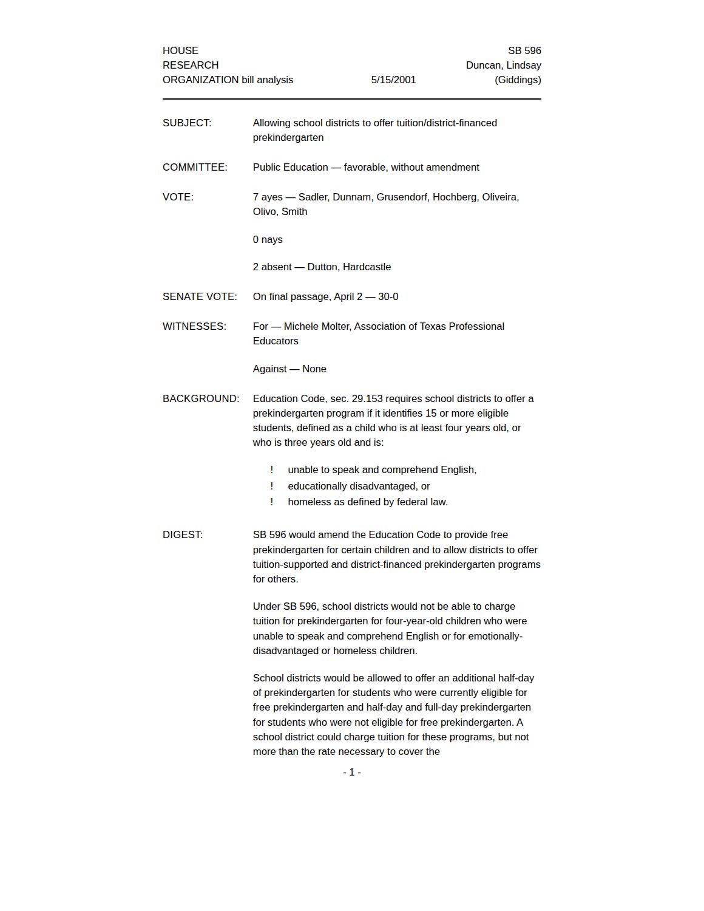| HOUSE | | SB 596 |
| RESEARCH | | Duncan, Lindsay |
| ORGANIZATION bill analysis | 5/15/2001 | (Giddings) |
SUBJECT:
Allowing school districts to offer tuition/district-financed prekindergarten
COMMITTEE:
Public Education — favorable, without amendment
VOTE:
7 ayes — Sadler, Dunnam, Grusendorf, Hochberg, Oliveira, Olivo, Smith
0 nays
2 absent — Dutton, Hardcastle
SENATE VOTE:
On final passage, April 2 — 30-0
WITNESSES:
For — Michele Molter, Association of Texas Professional Educators
Against — None
BACKGROUND:
Education Code, sec. 29.153 requires school districts to offer a prekindergarten program if it identifies 15 or more eligible students, defined as a child who is at least four years old, or who is three years old and is:
unable to speak and comprehend English,
educationally disadvantaged, or
homeless as defined by federal law.
DIGEST:
SB 596 would amend the Education Code to provide free prekindergarten for certain children and to allow districts to offer tuition-supported and district-financed prekindergarten programs for others.
Under SB 596, school districts would not be able to charge tuition for prekindergarten for four-year-old children who were unable to speak and comprehend English or for emotionally-disadvantaged or homeless children.
School districts would be allowed to offer an additional half-day of prekindergarten for students who were currently eligible for free prekindergarten and half-day and full-day prekindergarten for students who were not eligible for free prekindergarten. A school district could charge tuition for these programs, but not more than the rate necessary to cover the
- 1 -